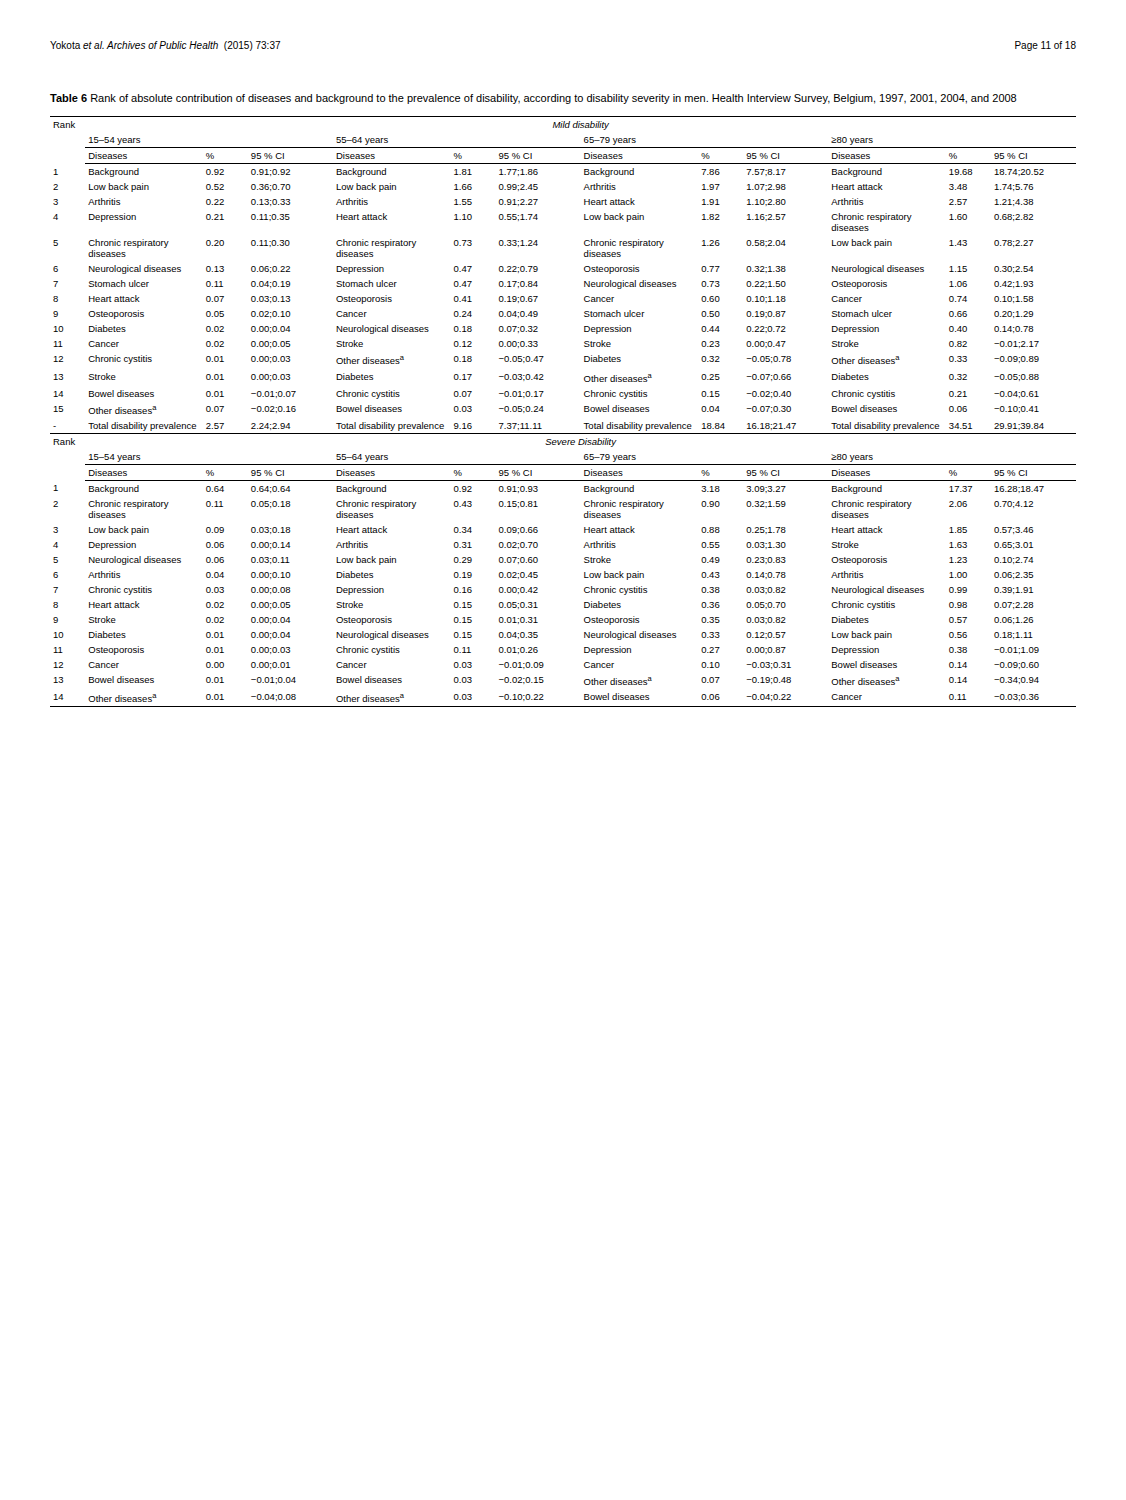Yokota et al. Archives of Public Health (2015) 73:37
Page 11 of 18
Table 6 Rank of absolute contribution of diseases and background to the prevalence of disability, according to disability severity in men. Health Interview Survey, Belgium, 1997, 2001, 2004, and 2008
| Rank | Mild disability |
| --- | --- |
| | 15–54 years | 55–64 years | 65–79 years | ≥80 years |
| | Diseases | % | 95 % CI | Diseases | % | 95 % CI | Diseases | % | 95 % CI | Diseases | % | 95 % CI |
| 1 | Background | 0.92 | 0.91;0.92 | Background | 1.81 | 1.77;1.86 | Background | 7.86 | 7.57;8.17 | Background | 19.68 | 18.74;20.52 |
| 2 | Low back pain | 0.52 | 0.36;0.70 | Low back pain | 1.66 | 0.99;2.45 | Arthritis | 1.97 | 1.07;2.98 | Heart attack | 3.48 | 1.74;5.76 |
| 3 | Arthritis | 0.22 | 0.13;0.33 | Arthritis | 1.55 | 0.91;2.27 | Heart attack | 1.91 | 1.10;2.80 | Arthritis | 2.57 | 1.21;4.38 |
| 4 | Depression | 0.21 | 0.11;0.35 | Heart attack | 1.10 | 0.55;1.74 | Low back pain | 1.82 | 1.16;2.57 | Chronic respiratory diseases | 1.60 | 0.68;2.82 |
| 5 | Chronic respiratory diseases | 0.20 | 0.11;0.30 | Chronic respiratory diseases | 0.73 | 0.33;1.24 | Chronic respiratory diseases | 1.26 | 0.58;2.04 | Low back pain | 1.43 | 0.78;2.27 |
| 6 | Neurological diseases | 0.13 | 0.06;0.22 | Depression | 0.47 | 0.22;0.79 | Osteoporosis | 0.77 | 0.32;1.38 | Neurological diseases | 1.15 | 0.30;2.54 |
| 7 | Stomach ulcer | 0.11 | 0.04;0.19 | Stomach ulcer | 0.47 | 0.17;0.84 | Neurological diseases | 0.73 | 0.22;1.50 | Osteoporosis | 1.06 | 0.42;1.93 |
| 8 | Heart attack | 0.07 | 0.03;0.13 | Osteoporosis | 0.41 | 0.19;0.67 | Cancer | 0.60 | 0.10;1.18 | Cancer | 0.74 | 0.10;1.58 |
| 9 | Osteoporosis | 0.05 | 0.02;0.10 | Cancer | 0.24 | 0.04;0.49 | Stomach ulcer | 0.50 | 0.19;0.87 | Stomach ulcer | 0.66 | 0.20;1.29 |
| 10 | Diabetes | 0.02 | 0.00;0.04 | Neurological diseases | 0.18 | 0.07;0.32 | Depression | 0.44 | 0.22;0.72 | Depression | 0.40 | 0.14;0.78 |
| 11 | Cancer | 0.02 | 0.00;0.05 | Stroke | 0.12 | 0.00;0.33 | Stroke | 0.23 | 0.00;0.47 | Stroke | 0.82 | −0.01;2.17 |
| 12 | Chronic cystitis | 0.01 | 0.00;0.03 | Other diseases a | 0.18 | −0.05;0.47 | Diabetes | 0.32 | −0.05;0.78 | Other diseases a | 0.33 | −0.09;0.89 |
| 13 | Stroke | 0.01 | 0.00;0.03 | Diabetes | 0.17 | −0.03;0.42 | Other diseases a | 0.25 | −0.07;0.66 | Diabetes | 0.32 | −0.05;0.88 |
| 14 | Bowel diseases | 0.01 | −0.01;0.07 | Chronic cystitis | 0.07 | −0.01;0.17 | Chronic cystitis | 0.15 | −0.02;0.40 | Chronic cystitis | 0.21 | −0.04;0.61 |
| 15 | Other diseases a | 0.07 | −0.02;0.16 | Bowel diseases | 0.03 | −0.05;0.24 | Bowel diseases | 0.04 | −0.07;0.30 | Bowel diseases | 0.06 | −0.10;0.41 |
| - | Total disability prevalence | 2.57 | 2.24;2.94 | Total disability prevalence | 9.16 | 7.37;11.11 | Total disability prevalence | 18.84 | 16.18;21.47 | Total disability prevalence | 34.51 | 29.91;39.84 |
| Rank | Severe Disability |
| --- | --- |
| | 15–54 years | 55–64 years | 65–79 years | ≥80 years |
| | Diseases | % | 95 % CI | Diseases | % | 95 % CI | Diseases | % | 95 % CI | Diseases | % | 95 % CI |
| 1 | Background | 0.64 | 0.64;0.64 | Background | 0.92 | 0.91;0.93 | Background | 3.18 | 3.09;3.27 | Background | 17.37 | 16.28;18.47 |
| 2 | Chronic respiratory diseases | 0.11 | 0.05;0.18 | Chronic respiratory diseases | 0.43 | 0.15;0.81 | Chronic respiratory diseases | 0.90 | 0.32;1.59 | Chronic respiratory diseases | 2.06 | 0.70;4.12 |
| 3 | Low back pain | 0.09 | 0.03;0.18 | Heart attack | 0.34 | 0.09;0.66 | Heart attack | 0.88 | 0.25;1.78 | Heart attack | 1.85 | 0.57;3.46 |
| 4 | Depression | 0.06 | 0.00;0.14 | Arthritis | 0.31 | 0.02;0.70 | Arthritis | 0.55 | 0.03;1.30 | Stroke | 1.63 | 0.65;3.01 |
| 5 | Neurological diseases | 0.06 | 0.03;0.11 | Low back pain | 0.29 | 0.07;0.60 | Stroke | 0.49 | 0.23;0.83 | Osteoporosis | 1.23 | 0.10;2.74 |
| 6 | Arthritis | 0.04 | 0.00;0.10 | Diabetes | 0.19 | 0.02;0.45 | Low back pain | 0.43 | 0.14;0.78 | Arthritis | 1.00 | 0.06;2.35 |
| 7 | Chronic cystitis | 0.03 | 0.00;0.08 | Depression | 0.16 | 0.00;0.42 | Chronic cystitis | 0.38 | 0.03;0.82 | Neurological diseases | 0.99 | 0.39;1.91 |
| 8 | Heart attack | 0.02 | 0.00;0.05 | Stroke | 0.15 | 0.05;0.31 | Diabetes | 0.36 | 0.05;0.70 | Chronic cystitis | 0.98 | 0.07;2.28 |
| 9 | Stroke | 0.02 | 0.00;0.04 | Osteoporosis | 0.15 | 0.01;0.31 | Osteoporosis | 0.35 | 0.03;0.82 | Diabetes | 0.57 | 0.06;1.26 |
| 10 | Diabetes | 0.01 | 0.00;0.04 | Neurological diseases | 0.15 | 0.04;0.35 | Neurological diseases | 0.33 | 0.12;0.57 | Low back pain | 0.56 | 0.18;1.11 |
| 11 | Osteoporosis | 0.01 | 0.00;0.03 | Chronic cystitis | 0.11 | 0.01;0.26 | Depression | 0.27 | 0.00;0.87 | Depression | 0.38 | −0.01;1.09 |
| 12 | Cancer | 0.00 | 0.00;0.01 | Cancer | 0.03 | −0.01;0.09 | Cancer | 0.10 | −0.03;0.31 | Bowel diseases | 0.14 | −0.09;0.60 |
| 13 | Bowel diseases | 0.01 | −0.01;0.04 | Bowel diseases | 0.03 | −0.02;0.15 | Other diseases a | 0.07 | −0.19;0.48 | Other diseases a | 0.14 | −0.34;0.94 |
| 14 | Other diseases a | 0.01 | −0.04;0.08 | Other diseases a | 0.03 | −0.10;0.22 | Bowel diseases | 0.06 | −0.04;0.22 | Cancer | 0.11 | −0.03;0.36 |